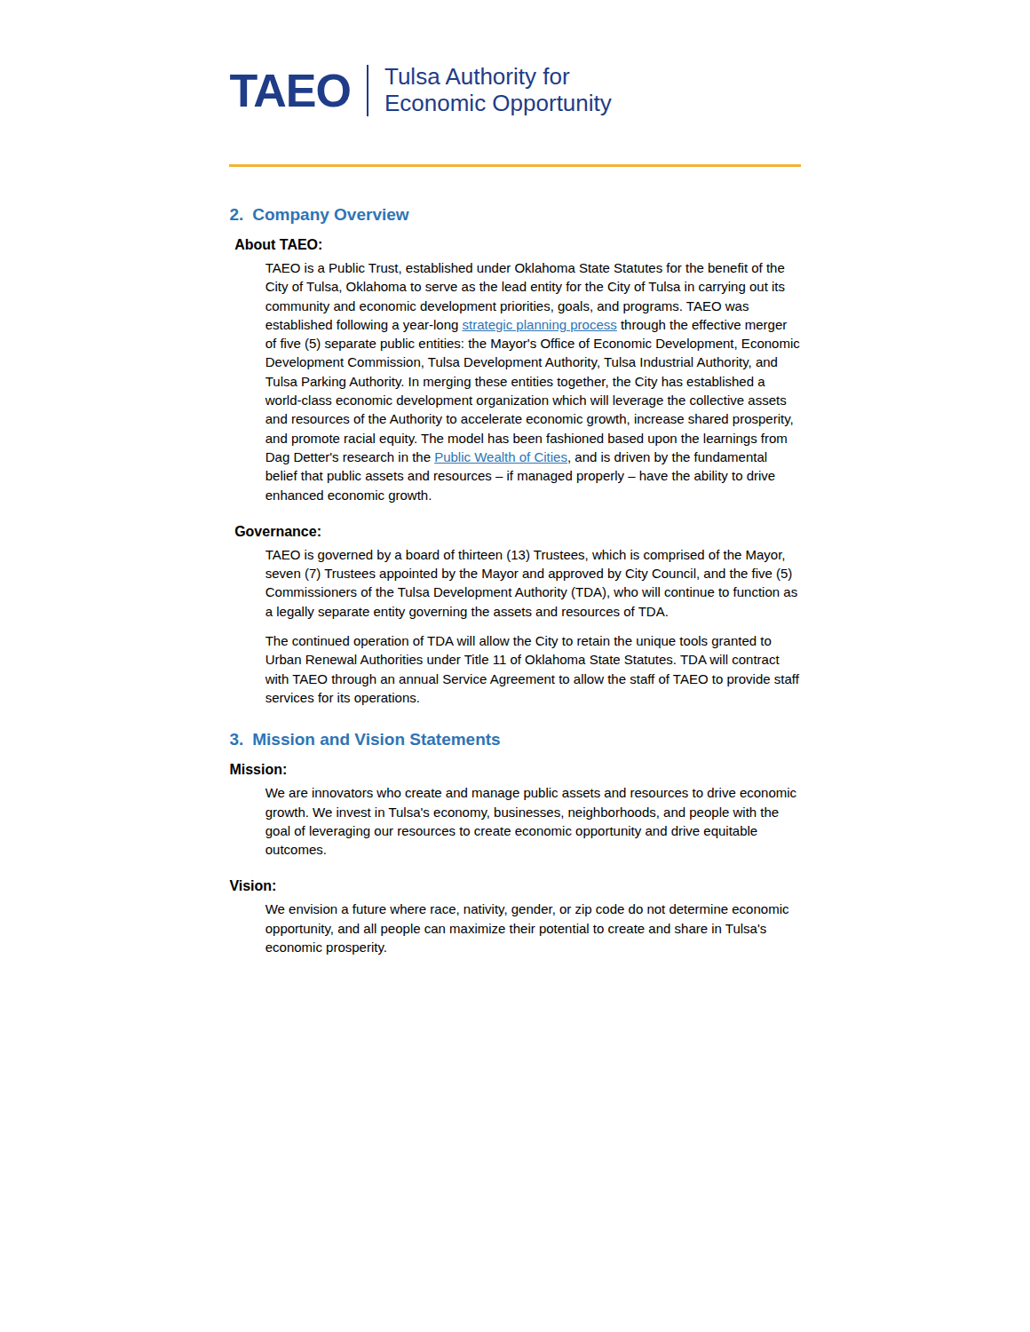TAEO Tulsa Authority for
Economic Opportunity
2. Company Overview
About TAEO:
TAEO is a Public Trust, established under Oklahoma State Statutes for the benefit of the City of Tulsa, Oklahoma to serve as the lead entity for the City of Tulsa in carrying out its community and economic development priorities, goals, and programs. TAEO was established following a year-long strategic planning process through the effective merger of five (5) separate public entities: the Mayor's Office of Economic Development, Economic Development Commission, Tulsa Development Authority, Tulsa Industrial Authority, and Tulsa Parking Authority. In merging these entities together, the City has established a world-class economic development organization which will leverage the collective assets and resources of the Authority to accelerate economic growth, increase shared prosperity, and promote racial equity. The model has been fashioned based upon the learnings from Dag Detter's research in the Public Wealth of Cities, and is driven by the fundamental belief that public assets and resources – if managed properly – have the ability to drive enhanced economic growth.
Governance:
TAEO is governed by a board of thirteen (13) Trustees, which is comprised of the Mayor, seven (7) Trustees appointed by the Mayor and approved by City Council, and the five (5) Commissioners of the Tulsa Development Authority (TDA), who will continue to function as a legally separate entity governing the assets and resources of TDA.
The continued operation of TDA will allow the City to retain the unique tools granted to Urban Renewal Authorities under Title 11 of Oklahoma State Statutes. TDA will contract with TAEO through an annual Service Agreement to allow the staff of TAEO to provide staff services for its operations.
3. Mission and Vision Statements
Mission:
We are innovators who create and manage public assets and resources to drive economic growth. We invest in Tulsa's economy, businesses, neighborhoods, and people with the goal of leveraging our resources to create economic opportunity and drive equitable outcomes.
Vision:
We envision a future where race, nativity, gender, or zip code do not determine economic opportunity, and all people can maximize their potential to create and share in Tulsa's economic prosperity.